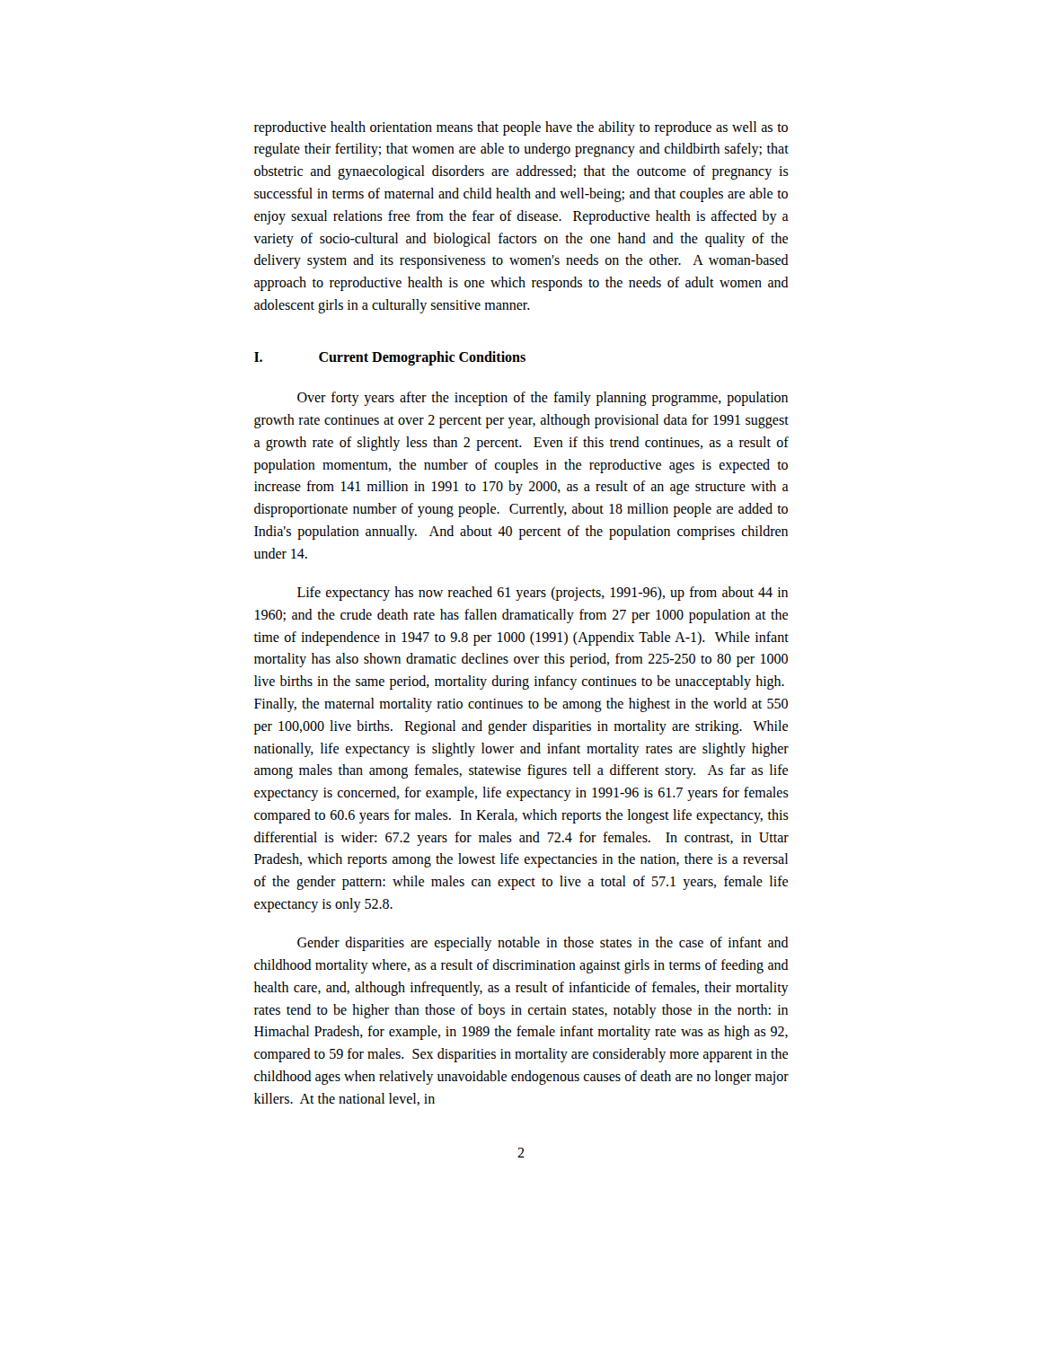reproductive health orientation means that people have the ability to reproduce as well as to regulate their fertility; that women are able to undergo pregnancy and childbirth safely; that obstetric and gynaecological disorders are addressed; that the outcome of pregnancy is successful in terms of maternal and child health and well-being; and that couples are able to enjoy sexual relations free from the fear of disease. Reproductive health is affected by a variety of socio-cultural and biological factors on the one hand and the quality of the delivery system and its responsiveness to women's needs on the other. A woman-based approach to reproductive health is one which responds to the needs of adult women and adolescent girls in a culturally sensitive manner.
I. Current Demographic Conditions
Over forty years after the inception of the family planning programme, population growth rate continues at over 2 percent per year, although provisional data for 1991 suggest a growth rate of slightly less than 2 percent. Even if this trend continues, as a result of population momentum, the number of couples in the reproductive ages is expected to increase from 141 million in 1991 to 170 by 2000, as a result of an age structure with a disproportionate number of young people. Currently, about 18 million people are added to India's population annually. And about 40 percent of the population comprises children under 14.
Life expectancy has now reached 61 years (projects, 1991-96), up from about 44 in 1960; and the crude death rate has fallen dramatically from 27 per 1000 population at the time of independence in 1947 to 9.8 per 1000 (1991) (Appendix Table A-1). While infant mortality has also shown dramatic declines over this period, from 225-250 to 80 per 1000 live births in the same period, mortality during infancy continues to be unacceptably high. Finally, the maternal mortality ratio continues to be among the highest in the world at 550 per 100,000 live births. Regional and gender disparities in mortality are striking. While nationally, life expectancy is slightly lower and infant mortality rates are slightly higher among males than among females, statewise figures tell a different story. As far as life expectancy is concerned, for example, life expectancy in 1991-96 is 61.7 years for females compared to 60.6 years for males. In Kerala, which reports the longest life expectancy, this differential is wider: 67.2 years for males and 72.4 for females. In contrast, in Uttar Pradesh, which reports among the lowest life expectancies in the nation, there is a reversal of the gender pattern: while males can expect to live a total of 57.1 years, female life expectancy is only 52.8.
Gender disparities are especially notable in those states in the case of infant and childhood mortality where, as a result of discrimination against girls in terms of feeding and health care, and, although infrequently, as a result of infanticide of females, their mortality rates tend to be higher than those of boys in certain states, notably those in the north: in Himachal Pradesh, for example, in 1989 the female infant mortality rate was as high as 92, compared to 59 for males. Sex disparities in mortality are considerably more apparent in the childhood ages when relatively unavoidable endogenous causes of death are no longer major killers. At the national level, in
2